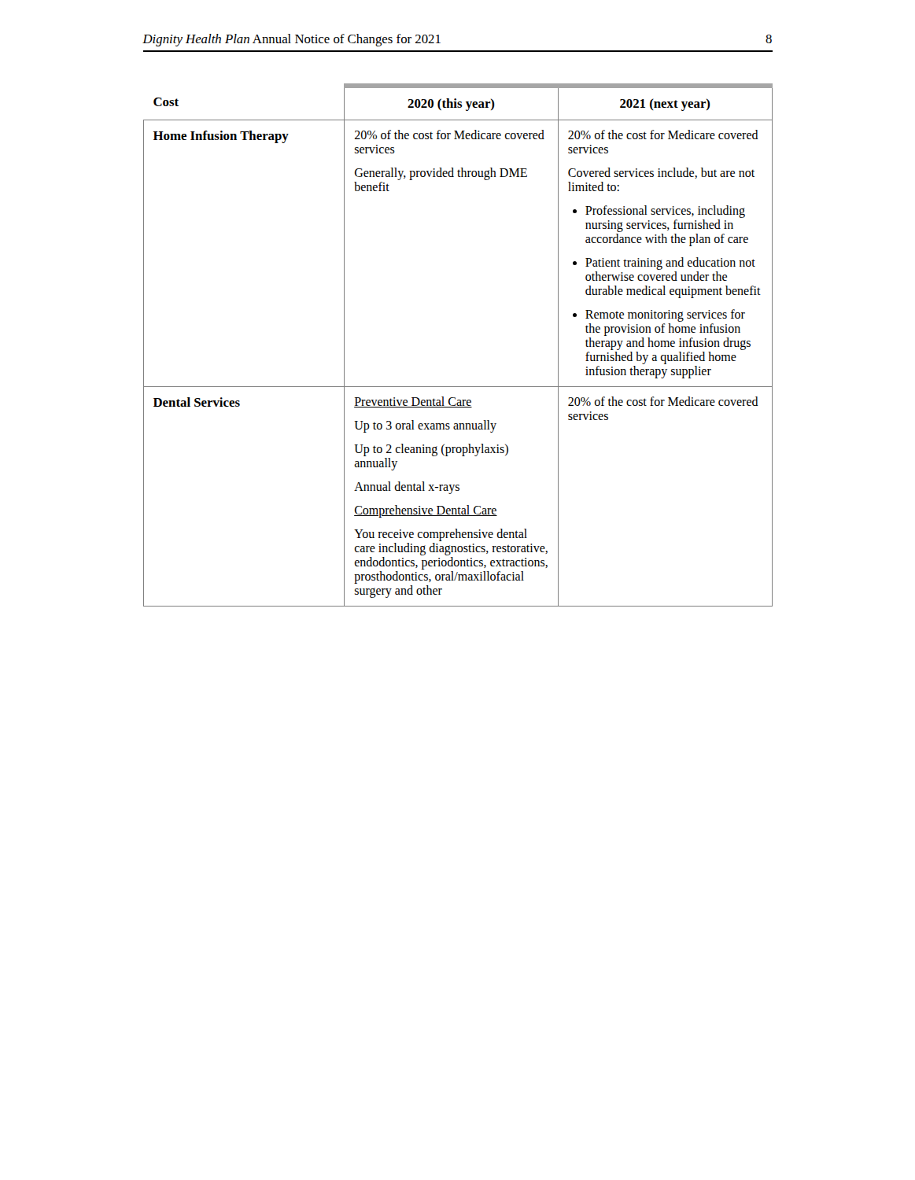Dignity Health Plan Annual Notice of Changes for 2021
8
| Cost | 2020 (this year) | 2021 (next year) |
| --- | --- | --- |
| Home Infusion Therapy | 20% of the cost for Medicare covered services Generally, provided through DME benefit | 20% of the cost for Medicare covered services Covered services include, but are not limited to: Professional services, including nursing services, furnished in accordance with the plan of care Patient training and education not otherwise covered under the durable medical equipment benefit Remote monitoring services for the provision of home infusion therapy and home infusion drugs furnished by a qualified home infusion therapy supplier |
| Dental Services | Preventive Dental Care Up to 3 oral exams annually Up to 2 cleaning (prophylaxis) annually Annual dental x-rays Comprehensive Dental Care You receive comprehensive dental care including diagnostics, restorative, endodontics, periodontics, extractions, prosthodontics, oral/maxillofacial surgery and other | 20% of the cost for Medicare covered services |